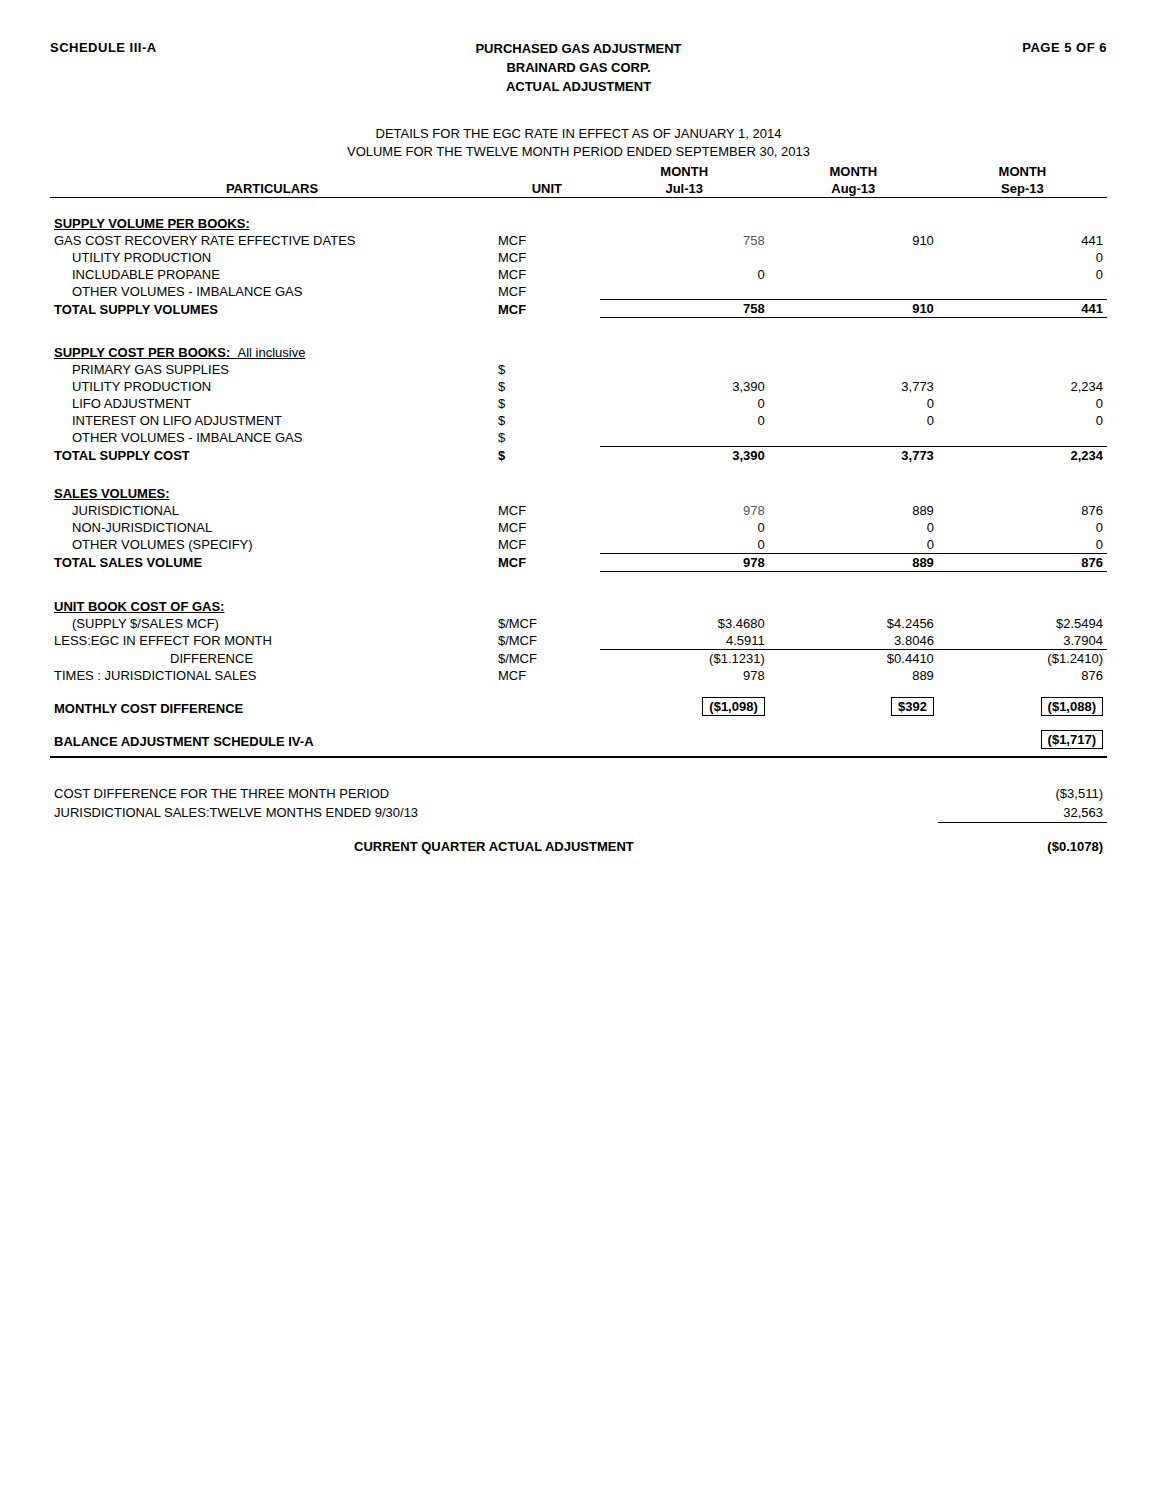SCHEDULE III-A
PURCHASED GAS ADJUSTMENT
BRAINARD GAS CORP.
ACTUAL ADJUSTMENT
PAGE 5 OF 6
DETAILS FOR THE EGC RATE IN EFFECT AS OF JANUARY 1, 2014
VOLUME FOR THE TWELVE MONTH PERIOD ENDED SEPTEMBER 30, 2013
| | | MONTH | MONTH | MONTH |
| --- | --- | --- | --- | --- |
| PARTICULARS | UNIT | Jul-13 | Aug-13 | Sep-13 |
| SUPPLY VOLUME PER BOOKS: | | | | |
| GAS COST RECOVERY RATE EFFECTIVE DATES | MCF | 758 | 910 | 441 |
| UTILITY PRODUCTION | MCF | | | 0 |
| INCLUDABLE PROPANE | MCF | 0 | | 0 |
| OTHER VOLUMES - IMBALANCE GAS | MCF | | | |
| TOTAL SUPPLY VOLUMES | MCF | 758 | 910 | 441 |
| SUPPLY COST PER BOOKS: All inclusive | | | | |
| PRIMARY GAS SUPPLIES | $ | | | |
| UTILITY PRODUCTION | $ | 3,390 | 3,773 | 2,234 |
| LIFO ADJUSTMENT | $ | 0 | 0 | 0 |
| INTEREST ON LIFO ADJUSTMENT | $ | 0 | 0 | 0 |
| OTHER VOLUMES - IMBALANCE GAS | $ | | | |
| TOTAL SUPPLY COST | $ | 3,390 | 3,773 | 2,234 |
| SALES VOLUMES: | | | | |
| JURISDICTIONAL | MCF | 978 | 889 | 876 |
| NON-JURISDICTIONAL | MCF | 0 | 0 | 0 |
| OTHER VOLUMES (SPECIFY) | MCF | 0 | 0 | 0 |
| TOTAL SALES VOLUME | MCF | 978 | 889 | 876 |
| UNIT BOOK COST OF GAS: | | | | |
| (SUPPLY $/SALES MCF) | $/MCF | $3.4680 | $4.2456 | $2.5494 |
| LESS:EGC IN EFFECT FOR MONTH | $/MCF | 4.5911 | 3.8046 | 3.7904 |
| DIFFERENCE | $/MCF | ($1.1231) | $0.4410 | ($1.2410) |
| TIMES : JURISDICTIONAL SALES | MCF | 978 | 889 | 876 |
| MONTHLY COST DIFFERENCE | | ($1,098) | $392 | ($1,088) |
| BALANCE ADJUSTMENT SCHEDULE IV-A | | | | ($1,717) |
| COST DIFFERENCE FOR THE THREE MONTH PERIOD | ($3,511) |
| JURISDICTIONAL SALES:TWELVE MONTHS ENDED 9/30/13 | 32,563 |
| CURRENT QUARTER ACTUAL ADJUSTMENT | ($0.1078) |